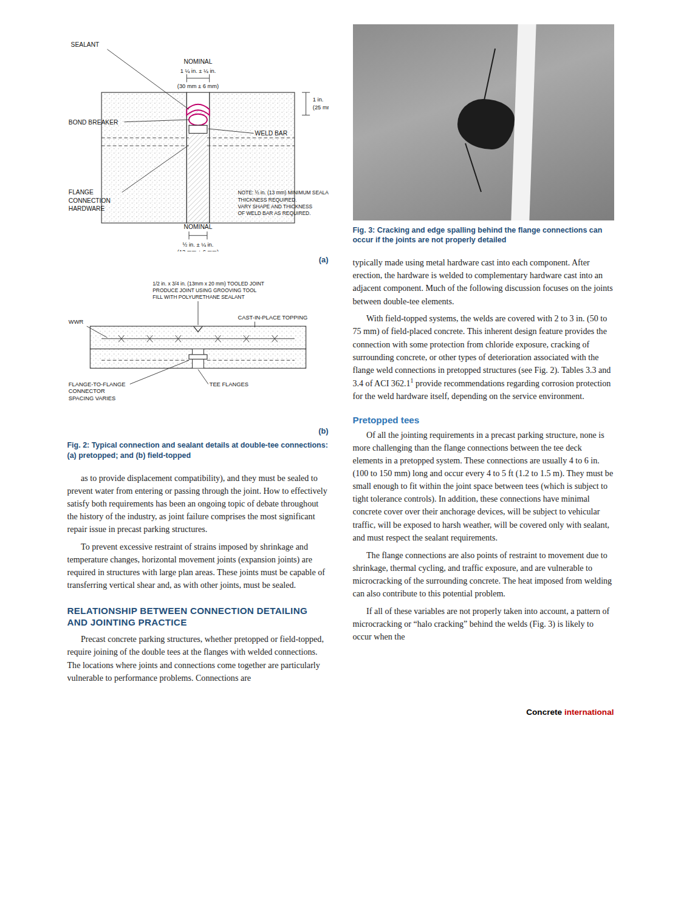NOMINAL 1 ¼ in. ± ¼ in. (30 mm ± 6 mm) 1 in. (25 mm) NOMINAL ½ in. ± ¼ in. (13 mm ± 6 mm) SEALANT BOND BREAKER WELD BAR FLANGE CONNECTION HARDWARE NOTE: ½ in. (13 mm) MINIMUM SEALANT THICKNESS REQUIRED. VARY SHAPE AND THICKNESS OF WELD BAR AS REQUIRED.
(a)
1/2 in. x 3/4 in. (13mm x 20 mm) TOOLED JOINT PRODUCE JOINT USING GROOVING TOOL FILL WITH POLYURETHANE SEALANT WWR CAST-IN-PLACE TOPPING FLANGE-TO-FLANGE CONNECTOR SPACING VARIES TEE FLANGES
(b)
Fig. 2: Typical connection and sealant details at double-tee connections: (a) pretopped; and (b) field-topped
as to provide displacement compatibility), and they must be sealed to prevent water from entering or passing through the joint. How to effectively satisfy both requirements has been an ongoing topic of debate throughout the history of the industry, as joint failure comprises the most significant repair issue in precast parking structures.
To prevent excessive restraint of strains imposed by shrinkage and temperature changes, horizontal movement joints (expansion joints) are required in structures with large plan areas. These joints must be capable of transferring vertical shear and, as with other joints, must be sealed.
Relationship between connection detailing and jointing practice
Precast concrete parking structures, whether pretopped or field-topped, require joining of the double tees at the flanges with welded connections. The locations where joints and connections come together are particularly vulnerable to performance problems. Connections are
Fig. 3: Cracking and edge spalling behind the flange connections can occur if the joints are not properly detailed
typically made using metal hardware cast into each component. After erection, the hardware is welded to complementary hardware cast into an adjacent component. Much of the following discussion focuses on the joints between double-tee elements.
With field-topped systems, the welds are covered with 2 to 3 in. (50 to 75 mm) of field-placed concrete. This inherent design feature provides the connection with some protection from chloride exposure, cracking of surrounding concrete, or other types of deterioration associated with the flange weld connections in pretopped structures (see Fig. 2). Tables 3.3 and 3.4 of ACI 362.11 provide recommendations regarding corrosion protection for the weld hardware itself, depending on the service environment.
Pretopped tees
Of all the jointing requirements in a precast parking structure, none is more challenging than the flange connections between the tee deck elements in a pretopped system. These connections are usually 4 to 6 in. (100 to 150 mm) long and occur every 4 to 5 ft (1.2 to 1.5 m). They must be small enough to fit within the joint space between tees (which is subject to tight tolerance controls). In addition, these connections have minimal concrete cover over their anchorage devices, will be subject to vehicular traffic, will be exposed to harsh weather, will be covered only with sealant, and must respect the sealant requirements.
The flange connections are also points of restraint to movement due to shrinkage, thermal cycling, and traffic exposure, and are vulnerable to microcracking of the surrounding concrete. The heat imposed from welding can also contribute to this potential problem.
If all of these variables are not properly taken into account, a pattern of microcracking or “halo cracking” behind the welds (Fig. 3) is likely to occur when the
Concrete international